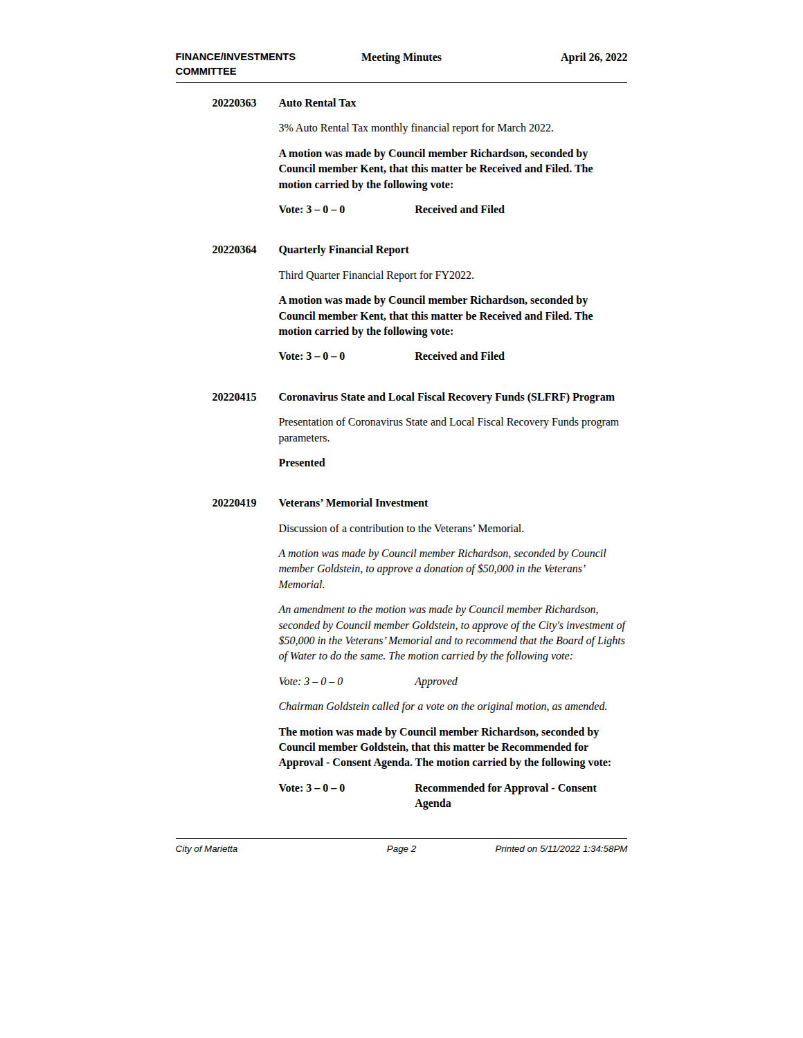FINANCE/INVESTMENTS
COMMITTEE
Meeting Minutes
April 26, 2022
20220363
Auto Rental Tax
3% Auto Rental Tax monthly financial report for March 2022.
A motion was made by Council member Richardson, seconded by Council member Kent, that this matter be Received and Filed. The motion carried by the following vote:
Vote: 3 – 0 – 0 Received and Filed
20220364
Quarterly Financial Report
Third Quarter Financial Report for FY2022.
A motion was made by Council member Richardson, seconded by Council member Kent, that this matter be Received and Filed. The motion carried by the following vote:
Vote: 3 – 0 – 0 Received and Filed
20220415
Coronavirus State and Local Fiscal Recovery Funds (SLFRF) Program
Presentation of Coronavirus State and Local Fiscal Recovery Funds program parameters.
Presented
20220419
Veterans’ Memorial Investment
Discussion of a contribution to the Veterans’ Memorial.
A motion was made by Council member Richardson, seconded by Council member Goldstein, to approve a donation of $50,000 in the Veterans’ Memorial.
An amendment to the motion was made by Council member Richardson, seconded by Council member Goldstein, to approve of the City's investment of $50,000 in the Veterans’ Memorial and to recommend that the Board of Lights of Water to do the same. The motion carried by the following vote:
Vote: 3 – 0 – 0 Approved
Chairman Goldstein called for a vote on the original motion, as amended.
The motion was made by Council member Richardson, seconded by Council member Goldstein, that this matter be Recommended for Approval - Consent Agenda. The motion carried by the following vote:
Vote: 3 – 0 – 0 Recommended for Approval - Consent Agenda
City of Marietta
Page 2
Printed on 5/11/2022 1:34:58PM